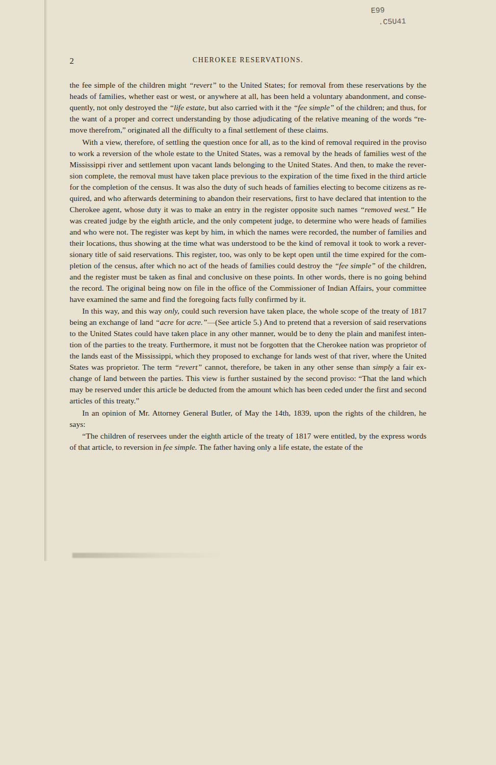E99 .C5U41
2
Cherokee Reservations.
the fee simple of the children might “revert” to the United States; for removal from these reservations by the heads of families, whether east or west, or anywhere at all, has been held a voluntary abandonment, and consequently, not only destroyed the “life estate, but also carried with it the “fee simple” of the children; and thus, for the want of a proper and correct understanding by those adjudicating of the relative meaning of the words “remove therefrom,” originated all the difficulty to a final settlement of these claims.
With a view, therefore, of settling the question once for all, as to the kind of removal required in the proviso to work a reversion of the whole estate to the United States, was a removal by the heads of families west of the Mississippi river and settlement upon vacant lands belonging to the United States. And then, to make the reversion complete, the removal must have taken place previous to the expiration of the time fixed in the third article for the completion of the census. It was also the duty of such heads of families electing to become citizens as required, and who afterwards determining to abandon their reservations, first to have declared that intention to the Cherokee agent, whose duty it was to make an entry in the register opposite such names “removed west.” He was created judge by the eighth article, and the only competent judge, to determine who were heads of families and who were not. The register was kept by him, in which the names were recorded, the number of families and their locations, thus showing at the time what was understood to be the kind of removal it took to work a reversionary title of said reservations. This register, too, was only to be kept open until the time expired for the completion of the census, after which no act of the heads of families could destroy the “fee simple” of the children, and the register must be taken as final and conclusive on these points. In other words, there is no going behind the record. The original being now on file in the office of the Commissioner of Indian Affairs, your committee have examined the same and find the foregoing facts fully confirmed by it.
In this way, and this way only, could such reversion have taken place, the whole scope of the treaty of 1817 being an exchange of land “acre for acre.”—(See article 5.) And to pretend that a reversion of said reservations to the United States could have taken place in any other manner, would be to deny the plain and manifest intention of the parties to the treaty. Furthermore, it must not be forgotten that the Cherokee nation was proprietor of the lands east of the Mississippi, which they proposed to exchange for lands west of that river, where the United States was proprietor. The term “revert” cannot, therefore, be taken in any other sense than simply a fair exchange of land between the parties. This view is further sustained by the second proviso: “That the land which may be reserved under this article be deducted from the amount which has been ceded under the first and second articles of this treaty.”
In an opinion of Mr. Attorney General Butler, of May the 14th, 1839, upon the rights of the children, he says:
“The children of reservees under the eighth article of the treaty of 1817 were entitled, by the express words of that article, to reversion in fee simple. The father having only a life estate, the estate of the